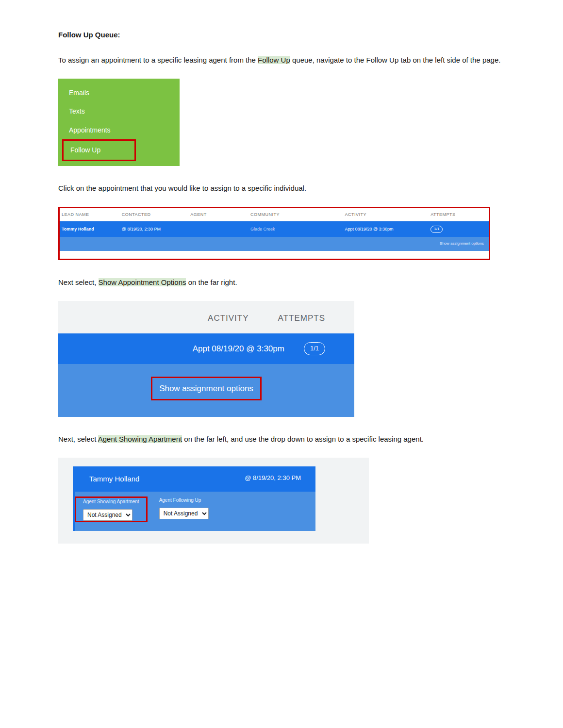Follow Up Queue:
To assign an appointment to a specific leasing agent from the Follow Up queue, navigate to the Follow Up tab on the left side of the page.
Emails
Texts
Appointments
Follow Up
Click on the appointment that you would like to assign to a specific individual.
| LEAD NAME | CONTACTED | AGENT | COMMUNITY | ACTIVITY | ATTEMPTS |
| --- | --- | --- | --- | --- | --- |
| Tommy Holland | @ 8/19/20, 2:30 PM | | Glade Creek | Appt 08/19/20 @ 3:30pm | 1/1 |
| Show assignment options |
Next select, Show Appointment Options on the far right.
ACTIVITY ATTEMPTS
Appt 08/19/20 @ 3:30pm 1/1
Show assignment options
Next, select Agent Showing Apartment on the far left, and use the drop down to assign to a specific leasing agent.
Tammy Holland @ 8/19/20, 2:30 PM
Agent Showing Apartment
Not Assigned
Agent Following Up
Not Assigned